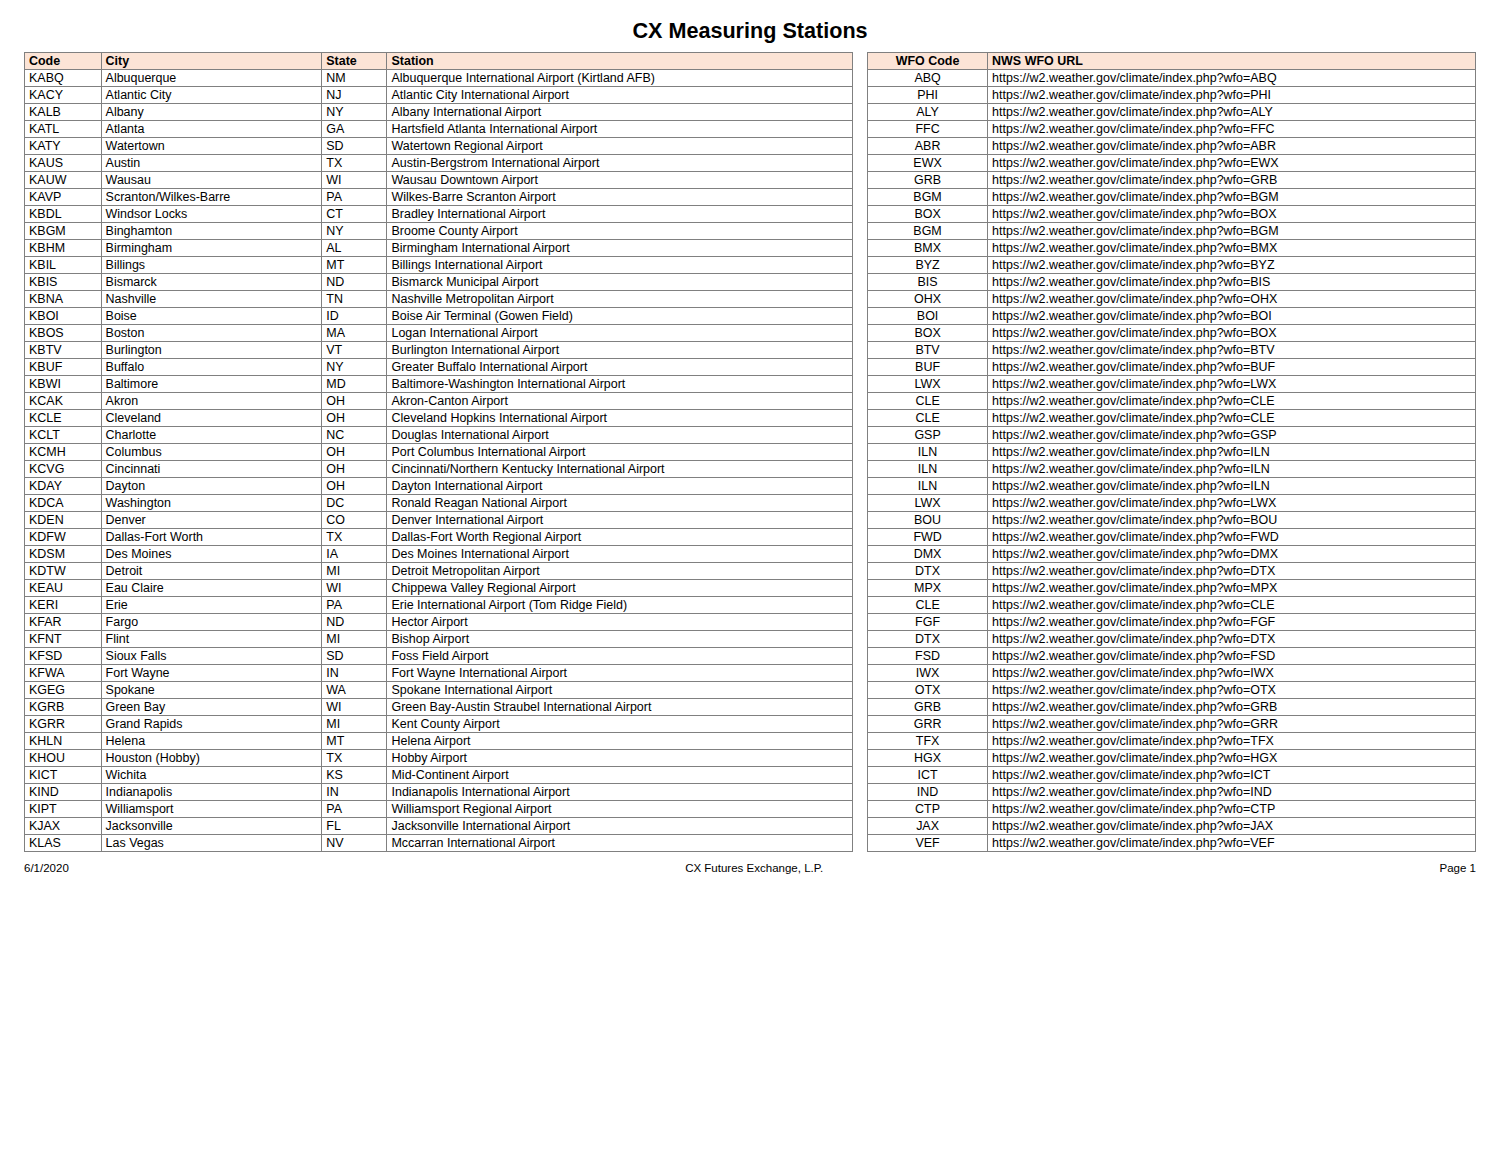CX Measuring Stations
| Code | City | State | Station | | WFO Code | NWS WFO URL |
| --- | --- | --- | --- | --- | --- | --- |
| KABQ | Albuquerque | NM | Albuquerque International Airport (Kirtland AFB) | | ABQ | https://w2.weather.gov/climate/index.php?wfo=ABQ |
| KACY | Atlantic City | NJ | Atlantic City International Airport | | PHI | https://w2.weather.gov/climate/index.php?wfo=PHI |
| KALB | Albany | NY | Albany International Airport | | ALY | https://w2.weather.gov/climate/index.php?wfo=ALY |
| KATL | Atlanta | GA | Hartsfield Atlanta International Airport | | FFC | https://w2.weather.gov/climate/index.php?wfo=FFC |
| KATY | Watertown | SD | Watertown Regional Airport | | ABR | https://w2.weather.gov/climate/index.php?wfo=ABR |
| KAUS | Austin | TX | Austin-Bergstrom International Airport | | EWX | https://w2.weather.gov/climate/index.php?wfo=EWX |
| KAUW | Wausau | WI | Wausau Downtown Airport | | GRB | https://w2.weather.gov/climate/index.php?wfo=GRB |
| KAVP | Scranton/Wilkes-Barre | PA | Wilkes-Barre Scranton Airport | | BGM | https://w2.weather.gov/climate/index.php?wfo=BGM |
| KBDL | Windsor Locks | CT | Bradley International Airport | | BOX | https://w2.weather.gov/climate/index.php?wfo=BOX |
| KBGM | Binghamton | NY | Broome County Airport | | BGM | https://w2.weather.gov/climate/index.php?wfo=BGM |
| KBHM | Birmingham | AL | Birmingham International Airport | | BMX | https://w2.weather.gov/climate/index.php?wfo=BMX |
| KBIL | Billings | MT | Billings International Airport | | BYZ | https://w2.weather.gov/climate/index.php?wfo=BYZ |
| KBIS | Bismarck | ND | Bismarck Municipal Airport | | BIS | https://w2.weather.gov/climate/index.php?wfo=BIS |
| KBNA | Nashville | TN | Nashville Metropolitan Airport | | OHX | https://w2.weather.gov/climate/index.php?wfo=OHX |
| KBOI | Boise | ID | Boise Air Terminal (Gowen Field) | | BOI | https://w2.weather.gov/climate/index.php?wfo=BOI |
| KBOS | Boston | MA | Logan International Airport | | BOX | https://w2.weather.gov/climate/index.php?wfo=BOX |
| KBTV | Burlington | VT | Burlington International Airport | | BTV | https://w2.weather.gov/climate/index.php?wfo=BTV |
| KBUF | Buffalo | NY | Greater Buffalo International Airport | | BUF | https://w2.weather.gov/climate/index.php?wfo=BUF |
| KBWI | Baltimore | MD | Baltimore-Washington International Airport | | LWX | https://w2.weather.gov/climate/index.php?wfo=LWX |
| KCAK | Akron | OH | Akron-Canton Airport | | CLE | https://w2.weather.gov/climate/index.php?wfo=CLE |
| KCLE | Cleveland | OH | Cleveland Hopkins International Airport | | CLE | https://w2.weather.gov/climate/index.php?wfo=CLE |
| KCLT | Charlotte | NC | Douglas International Airport | | GSP | https://w2.weather.gov/climate/index.php?wfo=GSP |
| KCMH | Columbus | OH | Port Columbus International Airport | | ILN | https://w2.weather.gov/climate/index.php?wfo=ILN |
| KCVG | Cincinnati | OH | Cincinnati/Northern Kentucky International Airport | | ILN | https://w2.weather.gov/climate/index.php?wfo=ILN |
| KDAY | Dayton | OH | Dayton International Airport | | ILN | https://w2.weather.gov/climate/index.php?wfo=ILN |
| KDCA | Washington | DC | Ronald Reagan National Airport | | LWX | https://w2.weather.gov/climate/index.php?wfo=LWX |
| KDEN | Denver | CO | Denver International Airport | | BOU | https://w2.weather.gov/climate/index.php?wfo=BOU |
| KDFW | Dallas-Fort Worth | TX | Dallas-Fort Worth Regional Airport | | FWD | https://w2.weather.gov/climate/index.php?wfo=FWD |
| KDSM | Des Moines | IA | Des Moines International Airport | | DMX | https://w2.weather.gov/climate/index.php?wfo=DMX |
| KDTW | Detroit | MI | Detroit Metropolitan Airport | | DTX | https://w2.weather.gov/climate/index.php?wfo=DTX |
| KEAU | Eau Claire | WI | Chippewa Valley Regional Airport | | MPX | https://w2.weather.gov/climate/index.php?wfo=MPX |
| KERI | Erie | PA | Erie International Airport (Tom Ridge Field) | | CLE | https://w2.weather.gov/climate/index.php?wfo=CLE |
| KFAR | Fargo | ND | Hector Airport | | FGF | https://w2.weather.gov/climate/index.php?wfo=FGF |
| KFNT | Flint | MI | Bishop Airport | | DTX | https://w2.weather.gov/climate/index.php?wfo=DTX |
| KFSD | Sioux Falls | SD | Foss Field Airport | | FSD | https://w2.weather.gov/climate/index.php?wfo=FSD |
| KFWA | Fort Wayne | IN | Fort Wayne International Airport | | IWX | https://w2.weather.gov/climate/index.php?wfo=IWX |
| KGEG | Spokane | WA | Spokane International Airport | | OTX | https://w2.weather.gov/climate/index.php?wfo=OTX |
| KGRB | Green Bay | WI | Green Bay-Austin Straubel International Airport | | GRB | https://w2.weather.gov/climate/index.php?wfo=GRB |
| KGRR | Grand Rapids | MI | Kent County Airport | | GRR | https://w2.weather.gov/climate/index.php?wfo=GRR |
| KHLN | Helena | MT | Helena Airport | | TFX | https://w2.weather.gov/climate/index.php?wfo=TFX |
| KHOU | Houston (Hobby) | TX | Hobby Airport | | HGX | https://w2.weather.gov/climate/index.php?wfo=HGX |
| KICT | Wichita | KS | Mid-Continent Airport | | ICT | https://w2.weather.gov/climate/index.php?wfo=ICT |
| KIND | Indianapolis | IN | Indianapolis International Airport | | IND | https://w2.weather.gov/climate/index.php?wfo=IND |
| KIPT | Williamsport | PA | Williamsport Regional Airport | | CTP | https://w2.weather.gov/climate/index.php?wfo=CTP |
| KJAX | Jacksonville | FL | Jacksonville International Airport | | JAX | https://w2.weather.gov/climate/index.php?wfo=JAX |
| KLAS | Las Vegas | NV | Mccarran International Airport | | VEF | https://w2.weather.gov/climate/index.php?wfo=VEF |
6/1/2020 CX Futures Exchange, L.P. Page 1